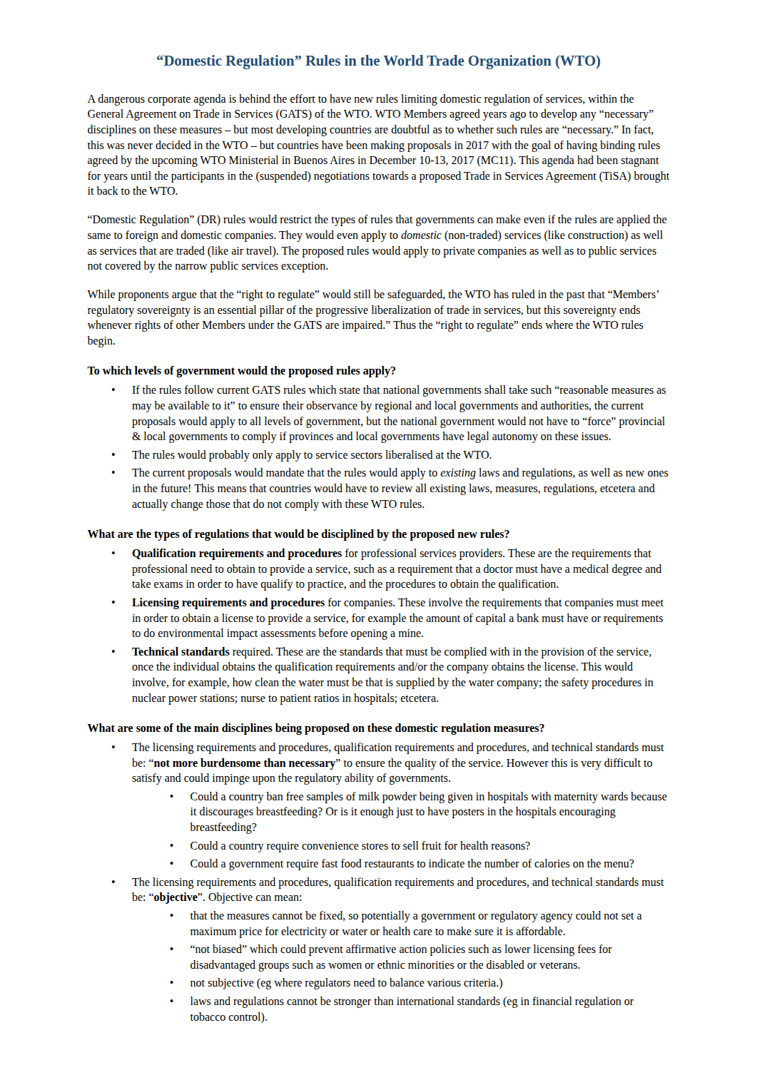“Domestic Regulation” Rules in the World Trade Organization (WTO)
A dangerous corporate agenda is behind the effort to have new rules limiting domestic regulation of services, within the General Agreement on Trade in Services (GATS) of the WTO. WTO Members agreed years ago to develop any “necessary” disciplines on these measures – but most developing countries are doubtful as to whether such rules are “necessary.” In fact, this was never decided in the WTO – but countries have been making proposals in 2017 with the goal of having binding rules agreed by the upcoming WTO Ministerial in Buenos Aires in December 10-13, 2017 (MC11). This agenda had been stagnant for years until the participants in the (suspended) negotiations towards a proposed Trade in Services Agreement (TiSA) brought it back to the WTO.
“Domestic Regulation” (DR) rules would restrict the types of rules that governments can make even if the rules are applied the same to foreign and domestic companies. They would even apply to domestic (non-traded) services (like construction) as well as services that are traded (like air travel). The proposed rules would apply to private companies as well as to public services not covered by the narrow public services exception.
While proponents argue that the “right to regulate” would still be safeguarded, the WTO has ruled in the past that “Members’ regulatory sovereignty is an essential pillar of the progressive liberalization of trade in services, but this sovereignty ends whenever rights of other Members under the GATS are impaired.” Thus the “right to regulate” ends where the WTO rules begin.
To which levels of government would the proposed rules apply?
If the rules follow current GATS rules which state that national governments shall take such “reasonable measures as may be available to it” to ensure their observance by regional and local governments and authorities, the current proposals would apply to all levels of government, but the national government would not have to “force” provincial & local governments to comply if provinces and local governments have legal autonomy on these issues.
The rules would probably only apply to service sectors liberalised at the WTO.
The current proposals would mandate that the rules would apply to existing laws and regulations, as well as new ones in the future! This means that countries would have to review all existing laws, measures, regulations, etcetera and actually change those that do not comply with these WTO rules.
What are the types of regulations that would be disciplined by the proposed new rules?
Qualification requirements and procedures for professional services providers. These are the requirements that professional need to obtain to provide a service, such as a requirement that a doctor must have a medical degree and take exams in order to have qualify to practice, and the procedures to obtain the qualification.
Licensing requirements and procedures for companies. These involve the requirements that companies must meet in order to obtain a license to provide a service, for example the amount of capital a bank must have or requirements to do environmental impact assessments before opening a mine.
Technical standards required. These are the standards that must be complied with in the provision of the service, once the individual obtains the qualification requirements and/or the company obtains the license. This would involve, for example, how clean the water must be that is supplied by the water company; the safety procedures in nuclear power stations; nurse to patient ratios in hospitals; etcetera.
What are some of the main disciplines being proposed on these domestic regulation measures?
The licensing requirements and procedures, qualification requirements and procedures, and technical standards must be: “not more burdensome than necessary” to ensure the quality of the service. However this is very difficult to satisfy and could impinge upon the regulatory ability of governments.
Could a country ban free samples of milk powder being given in hospitals with maternity wards because it discourages breastfeeding? Or is it enough just to have posters in the hospitals encouraging breastfeeding?
Could a country require convenience stores to sell fruit for health reasons?
Could a government require fast food restaurants to indicate the number of calories on the menu?
The licensing requirements and procedures, qualification requirements and procedures, and technical standards must be: “objective”. Objective can mean:
that the measures cannot be fixed, so potentially a government or regulatory agency could not set a maximum price for electricity or water or health care to make sure it is affordable.
“not biased” which could prevent affirmative action policies such as lower licensing fees for disadvantaged groups such as women or ethnic minorities or the disabled or veterans.
not subjective (eg where regulators need to balance various criteria.)
laws and regulations cannot be stronger than international standards (eg in financial regulation or tobacco control).